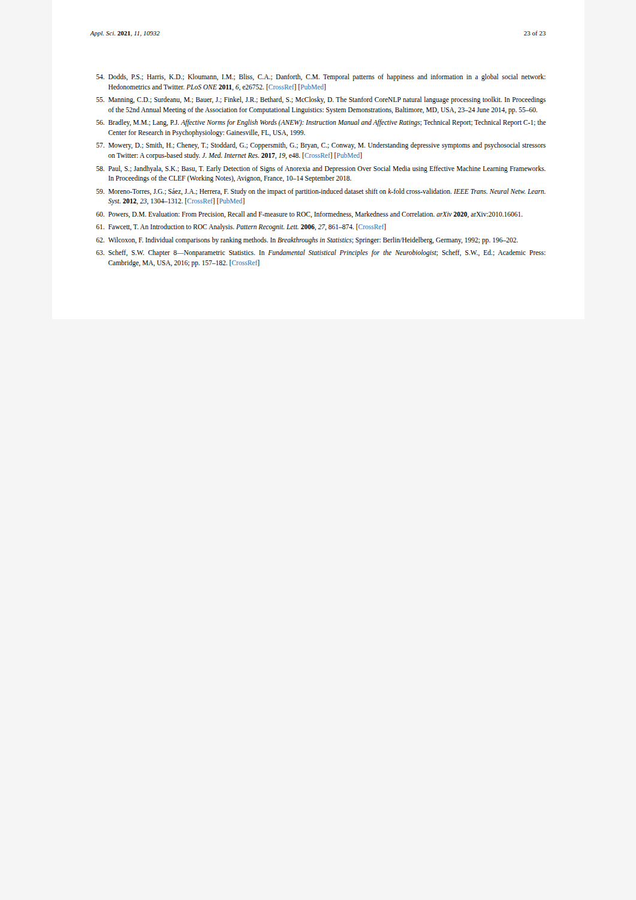Appl. Sci. 2021, 11, 10932
23 of 23
54. Dodds, P.S.; Harris, K.D.; Kloumann, I.M.; Bliss, C.A.; Danforth, C.M. Temporal patterns of happiness and information in a global social network: Hedonometrics and Twitter. PLoS ONE 2011, 6, e26752. [CrossRef] [PubMed]
55. Manning, C.D.; Surdeanu, M.; Bauer, J.; Finkel, J.R.; Bethard, S.; McClosky, D. The Stanford CoreNLP natural language processing toolkit. In Proceedings of the 52nd Annual Meeting of the Association for Computational Linguistics: System Demonstrations, Baltimore, MD, USA, 23–24 June 2014, pp. 55–60.
56. Bradley, M.M.; Lang, P.J. Affective Norms for English Words (ANEW): Instruction Manual and Affective Ratings; Technical Report; Technical Report C-1; the Center for Research in Psychophysiology: Gainesville, FL, USA, 1999.
57. Mowery, D.; Smith, H.; Cheney, T.; Stoddard, G.; Coppersmith, G.; Bryan, C.; Conway, M. Understanding depressive symptoms and psychosocial stressors on Twitter: A corpus-based study. J. Med. Internet Res. 2017, 19, e48. [CrossRef] [PubMed]
58. Paul, S.; Jandhyala, S.K.; Basu, T. Early Detection of Signs of Anorexia and Depression Over Social Media using Effective Machine Learning Frameworks. In Proceedings of the CLEF (Working Notes), Avignon, France, 10–14 September 2018.
59. Moreno-Torres, J.G.; Sáez, J.A.; Herrera, F. Study on the impact of partition-induced dataset shift on k-fold cross-validation. IEEE Trans. Neural Netw. Learn. Syst. 2012, 23, 1304–1312. [CrossRef] [PubMed]
60. Powers, D.M. Evaluation: From Precision, Recall and F-measure to ROC, Informedness, Markedness and Correlation. arXiv 2020, arXiv:2010.16061.
61. Fawcett, T. An Introduction to ROC Analysis. Pattern Recognit. Lett. 2006, 27, 861–874. [CrossRef]
62. Wilcoxon, F. Individual comparisons by ranking methods. In Breakthroughs in Statistics; Springer: Berlin/Heidelberg, Germany, 1992; pp. 196–202.
63. Scheff, S.W. Chapter 8—Nonparametric Statistics. In Fundamental Statistical Principles for the Neurobiologist; Scheff, S.W., Ed.; Academic Press: Cambridge, MA, USA, 2016; pp. 157–182. [CrossRef]